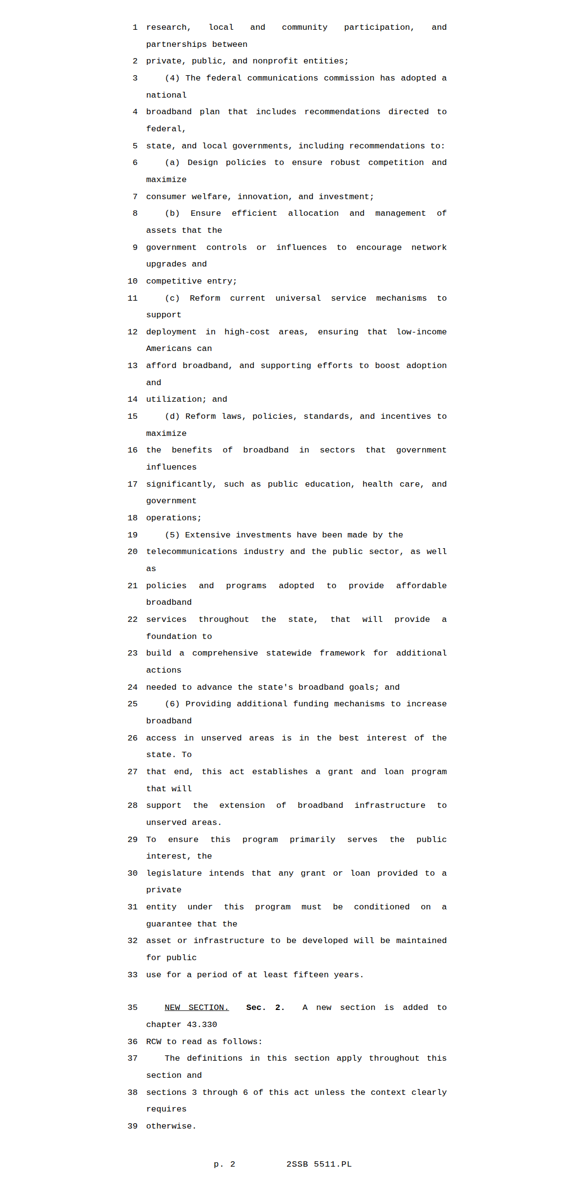research, local and community participation, and partnerships between
private, public, and nonprofit entities;
(4) The federal communications commission has adopted a national
broadband plan that includes recommendations directed to federal,
state, and local governments, including recommendations to:
(a) Design policies to ensure robust competition and maximize
consumer welfare, innovation, and investment;
(b) Ensure efficient allocation and management of assets that the
government controls or influences to encourage network upgrades and
competitive entry;
(c) Reform current universal service mechanisms to support
deployment in high-cost areas, ensuring that low-income Americans can
afford broadband, and supporting efforts to boost adoption and
utilization; and
(d) Reform laws, policies, standards, and incentives to maximize
the benefits of broadband in sectors that government influences
significantly, such as public education, health care, and government
operations;
(5) Extensive investments have been made by the
telecommunications industry and the public sector, as well as
policies and programs adopted to provide affordable broadband
services throughout the state, that will provide a foundation to
build a comprehensive statewide framework for additional actions
needed to advance the state's broadband goals; and
(6) Providing additional funding mechanisms to increase broadband
access in unserved areas is in the best interest of the state. To
that end, this act establishes a grant and loan program that will
support the extension of broadband infrastructure to unserved areas.
To ensure this program primarily serves the public interest, the
legislature intends that any grant or loan provided to a private
entity under this program must be conditioned on a guarantee that the
asset or infrastructure to be developed will be maintained for public
use for a period of at least fifteen years.
NEW SECTION. Sec. 2. A new section is added to chapter 43.330
RCW to read as follows:
The definitions in this section apply throughout this section and
sections 3 through 6 of this act unless the context clearly requires
otherwise.
p. 2 2SSB 5511.PL